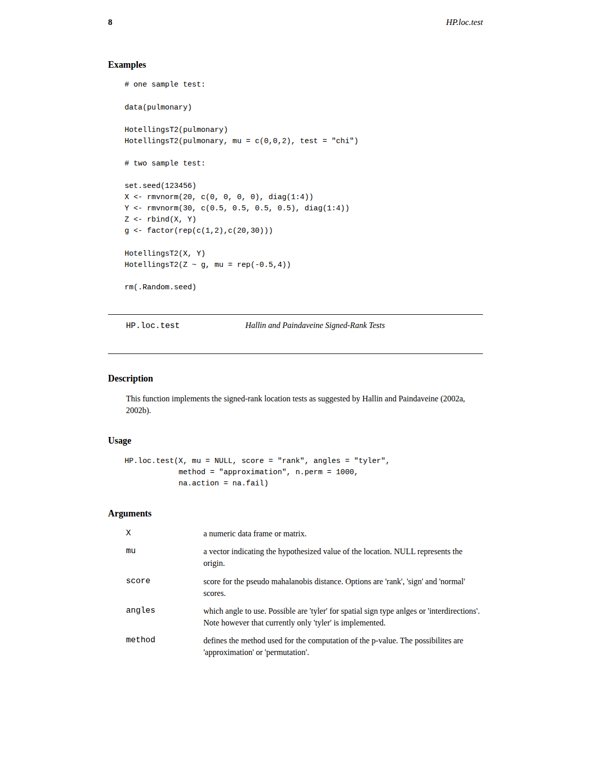8 HP.loc.test
Examples
# one sample test:

data(pulmonary)

HotellingsT2(pulmonary)
HotellingsT2(pulmonary, mu = c(0,0,2), test = "chi")

# two sample test:

set.seed(123456)
X <- rmvnorm(20, c(0, 0, 0, 0), diag(1:4))
Y <- rmvnorm(30, c(0.5, 0.5, 0.5, 0.5), diag(1:4))
Z <- rbind(X, Y)
g <- factor(rep(c(1,2),c(20,30)))

HotellingsT2(X, Y)
HotellingsT2(Z ~ g, mu = rep(-0.5,4))

rm(.Random.seed)
HP.loc.test Hallin and Paindaveine Signed-Rank Tests
Description
This function implements the signed-rank location tests as suggested by Hallin and Paindaveine (2002a, 2002b).
Usage
HP.loc.test(X, mu = NULL, score = "rank", angles = "tyler",
            method = "approximation", n.perm = 1000,
            na.action = na.fail)
Arguments
X
a numeric data frame or matrix.
mu
a vector indicating the hypothesized value of the location. NULL represents the origin.
score
score for the pseudo mahalanobis distance. Options are 'rank', 'sign' and 'normal' scores.
angles
which angle to use. Possible are 'tyler' for spatial sign type anlges or 'interdirections'. Note however that currently only 'tyler' is implemented.
method
defines the method used for the computation of the p-value. The possibilites are 'approximation' or 'permutation'.